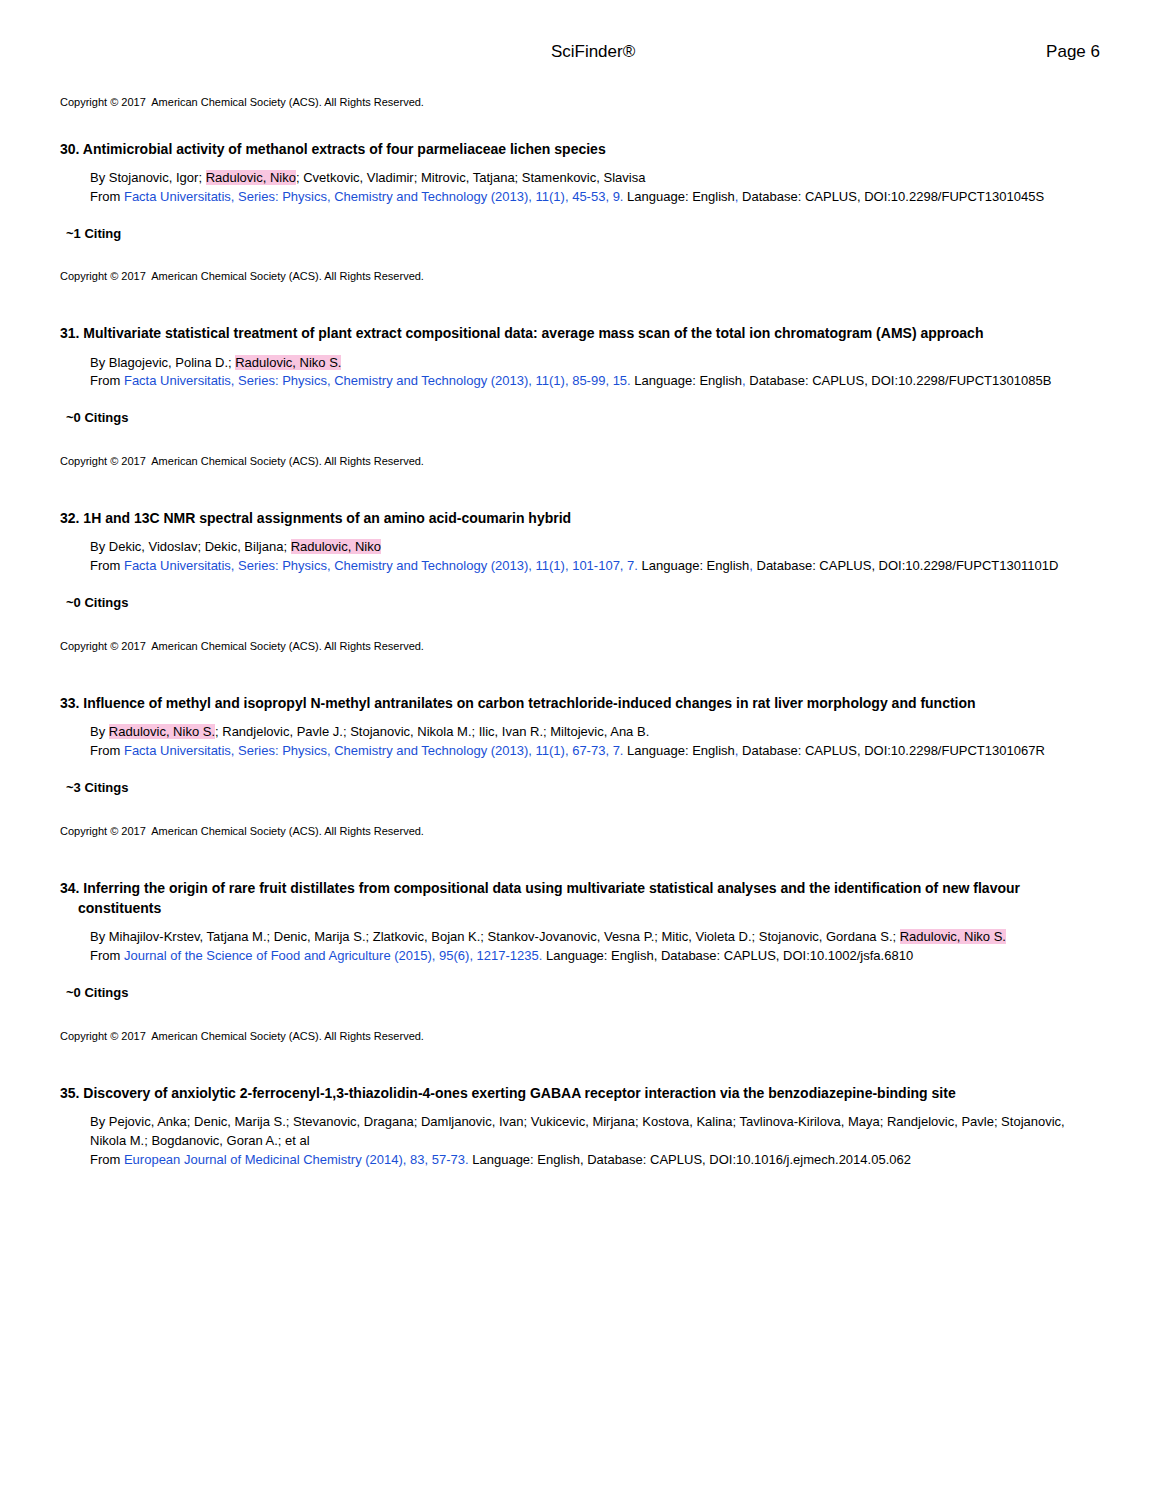SciFinder®
Page 6
Copyright © 2017 American Chemical Society (ACS). All Rights Reserved.
30. Antimicrobial activity of methanol extracts of four parmeliaceae lichen species
By Stojanovic, Igor; Radulovic, Niko; Cvetkovic, Vladimir; Mitrovic, Tatjana; Stamenkovic, Slavisa
From Facta Universitatis, Series: Physics, Chemistry and Technology (2013), 11(1), 45-53, 9. Language: English, Database: CAPLUS, DOI:10.2298/FUPCT1301045S
~1 Citing
Copyright © 2017 American Chemical Society (ACS). All Rights Reserved.
31. Multivariate statistical treatment of plant extract compositional data: average mass scan of the total ion chromatogram (AMS) approach
By Blagojevic, Polina D.; Radulovic, Niko S.
From Facta Universitatis, Series: Physics, Chemistry and Technology (2013), 11(1), 85-99, 15. Language: English, Database: CAPLUS, DOI:10.2298/FUPCT1301085B
~0 Citings
Copyright © 2017 American Chemical Society (ACS). All Rights Reserved.
32. 1H and 13C NMR spectral assignments of an amino acid-coumarin hybrid
By Dekic, Vidoslav; Dekic, Biljana; Radulovic, Niko
From Facta Universitatis, Series: Physics, Chemistry and Technology (2013), 11(1), 101-107, 7. Language: English, Database: CAPLUS, DOI:10.2298/FUPCT1301101D
~0 Citings
Copyright © 2017 American Chemical Society (ACS). All Rights Reserved.
33. Influence of methyl and isopropyl N-methyl antranilates on carbon tetrachloride-induced changes in rat liver morphology and function
By Radulovic, Niko S.; Randjelovic, Pavle J.; Stojanovic, Nikola M.; Ilic, Ivan R.; Miltojevic, Ana B.
From Facta Universitatis, Series: Physics, Chemistry and Technology (2013), 11(1), 67-73, 7. Language: English, Database: CAPLUS, DOI:10.2298/FUPCT1301067R
~3 Citings
Copyright © 2017 American Chemical Society (ACS). All Rights Reserved.
34. Inferring the origin of rare fruit distillates from compositional data using multivariate statistical analyses and the identification of new flavour constituents
By Mihajilov-Krstev, Tatjana M.; Denic, Marija S.; Zlatkovic, Bojan K.; Stankov-Jovanovic, Vesna P.; Mitic, Violeta D.; Stojanovic, Gordana S.; Radulovic, Niko S.
From Journal of the Science of Food and Agriculture (2015), 95(6), 1217-1235. Language: English, Database: CAPLUS, DOI:10.1002/jsfa.6810
~0 Citings
Copyright © 2017 American Chemical Society (ACS). All Rights Reserved.
35. Discovery of anxiolytic 2-ferrocenyl-1,3-thiazolidin-4-ones exerting GABAA receptor interaction via the benzodiazepine-binding site
By Pejovic, Anka; Denic, Marija S.; Stevanovic, Dragana; Damljanovic, Ivan; Vukicevic, Mirjana; Kostova, Kalina; Tavlinova-Kirilova, Maya; Randjelovic, Pavle; Stojanovic, Nikola M.; Bogdanovic, Goran A.; et al
From European Journal of Medicinal Chemistry (2014), 83, 57-73. Language: English, Database: CAPLUS, DOI:10.1016/j.ejmech.2014.05.062